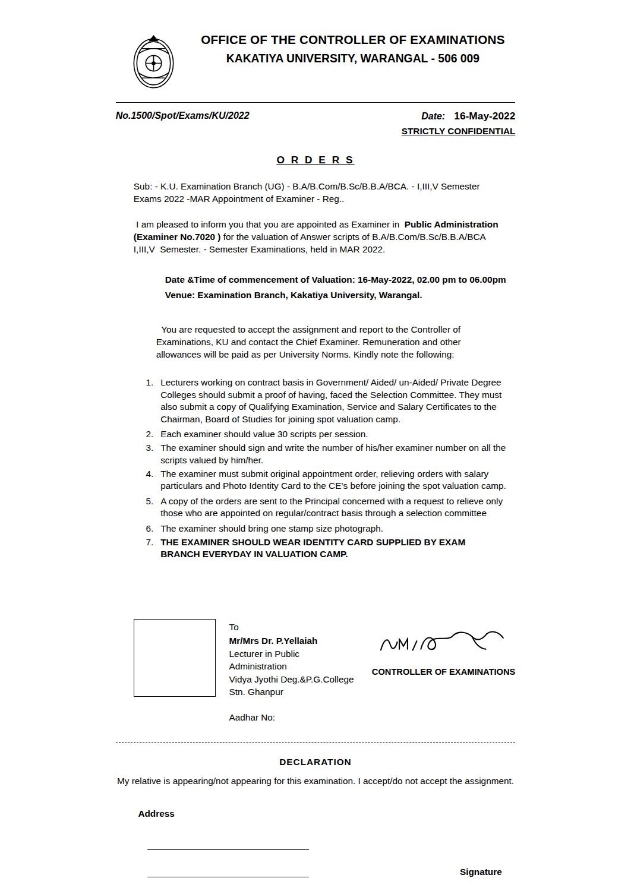OFFICE OF THE CONTROLLER OF EXAMINATIONS
KAKATIYA UNIVERSITY, WARANGAL - 506 009
No.1500/Spot/Exams/KU/2022
Date: 16-May-2022
STRICTLY CONFIDENTIAL
O R D E R S
Sub: - K.U. Examination Branch (UG) - B.A/B.Com/B.Sc/B.B.A/BCA. - I,III,V Semester Exams 2022 -MAR Appointment of Examiner - Reg..
I am pleased to inform you that you are appointed as Examiner in Public Administration
(Examiner No.7020 ) for the valuation of Answer scripts of B.A/B.Com/B.Sc/B.B.A/BCA I,III,V Semester. - Semester Examinations, held in MAR 2022.
Date &Time of commencement of Valuation: 16-May-2022, 02.00 pm to 06.00pm
Venue: Examination Branch, Kakatiya University, Warangal.
You are requested to accept the assignment and report to the Controller of Examinations, KU and contact the Chief Examiner. Remuneration and other allowances will be paid as per University Norms. Kindly note the following:
Lecturers working on contract basis in Government/ Aided/ un-Aided/ Private Degree Colleges should submit a proof of having, faced the Selection Committee. They must also submit a copy of Qualifying Examination, Service and Salary Certificates to the Chairman, Board of Studies for joining spot valuation camp.
Each examiner should value 30 scripts per session.
The examiner should sign and write the number of his/her examiner number on all the scripts valued by him/her.
The examiner must submit original appointment order, relieving orders with salary particulars and Photo Identity Card to the CE’s before joining the spot valuation camp.
A copy of the orders are sent to the Principal concerned with a request to relieve only those who are appointed on regular/contract basis through a selection committee
The examiner should bring one stamp size photograph.
THE EXAMINER SHOULD WEAR IDENTITY CARD SUPPLIED BY EXAM BRANCH EVERYDAY IN VALUATION CAMP.
To
Mr/Mrs Dr. P.Yellaiah
Lecturer in Public Administration
Vidya Jyothi Deg.&P.G.College Stn. Ghanpur
Aadhar No:
CONTROLLER OF EXAMINATIONS
DECLARATION
My relative is appearing/not appearing for this examination. I accept/do not accept the assignment.
Address
Signature